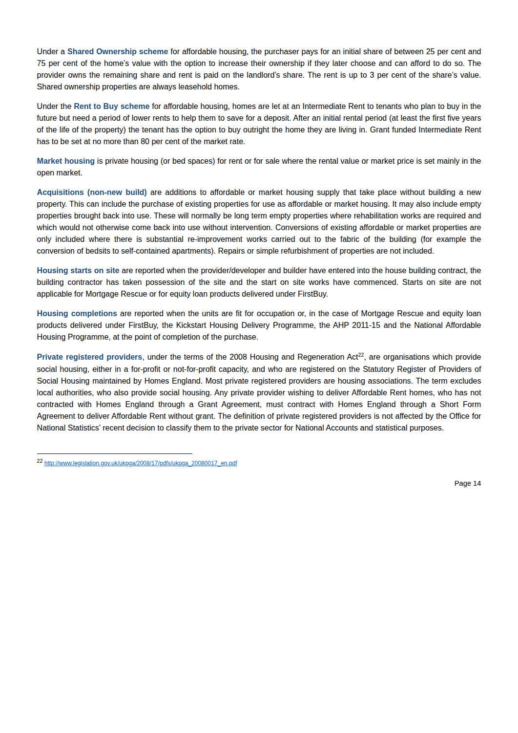Under a Shared Ownership scheme for affordable housing, the purchaser pays for an initial share of between 25 per cent and 75 per cent of the home’s value with the option to increase their ownership if they later choose and can afford to do so. The provider owns the remaining share and rent is paid on the landlord’s share. The rent is up to 3 per cent of the share’s value. Shared ownership properties are always leasehold homes.
Under the Rent to Buy scheme for affordable housing, homes are let at an Intermediate Rent to tenants who plan to buy in the future but need a period of lower rents to help them to save for a deposit. After an initial rental period (at least the first five years of the life of the property) the tenant has the option to buy outright the home they are living in. Grant funded Intermediate Rent has to be set at no more than 80 per cent of the market rate.
Market housing is private housing (or bed spaces) for rent or for sale where the rental value or market price is set mainly in the open market.
Acquisitions (non-new build) are additions to affordable or market housing supply that take place without building a new property. This can include the purchase of existing properties for use as affordable or market housing. It may also include empty properties brought back into use. These will normally be long term empty properties where rehabilitation works are required and which would not otherwise come back into use without intervention. Conversions of existing affordable or market properties are only included where there is substantial re-improvement works carried out to the fabric of the building (for example the conversion of bedsits to self-contained apartments). Repairs or simple refurbishment of properties are not included.
Housing starts on site are reported when the provider/developer and builder have entered into the house building contract, the building contractor has taken possession of the site and the start on site works have commenced. Starts on site are not applicable for Mortgage Rescue or for equity loan products delivered under FirstBuy.
Housing completions are reported when the units are fit for occupation or, in the case of Mortgage Rescue and equity loan products delivered under FirstBuy, the Kickstart Housing Delivery Programme, the AHP 2011-15 and the National Affordable Housing Programme, at the point of completion of the purchase.
Private registered providers, under the terms of the 2008 Housing and Regeneration Act22, are organisations which provide social housing, either in a for-profit or not-for-profit capacity, and who are registered on the Statutory Register of Providers of Social Housing maintained by Homes England. Most private registered providers are housing associations. The term excludes local authorities, who also provide social housing. Any private provider wishing to deliver Affordable Rent homes, who has not contracted with Homes England through a Grant Agreement, must contract with Homes England through a Short Form Agreement to deliver Affordable Rent without grant. The definition of private registered providers is not affected by the Office for National Statistics’ recent decision to classify them to the private sector for National Accounts and statistical purposes.
22 http://www.legislation.gov.uk/ukpga/2008/17/pdfs/ukpga_20080017_en.pdf
Page 14